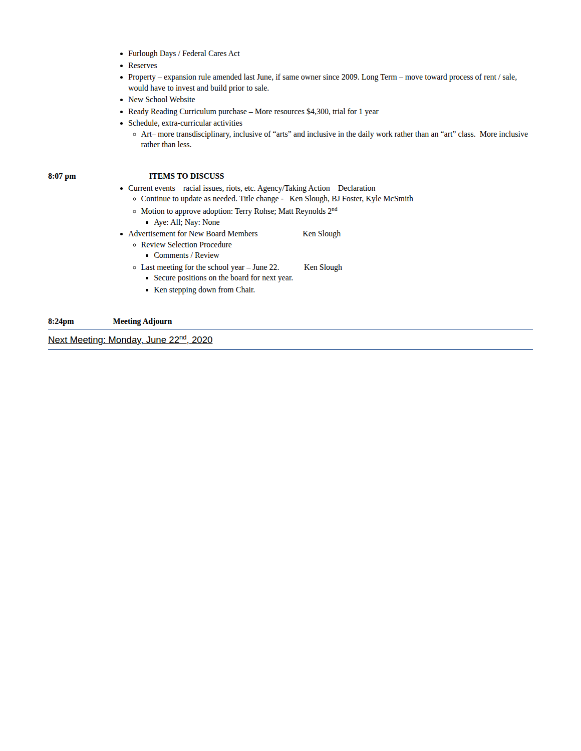Furlough Days / Federal Cares Act
Reserves
Property – expansion rule amended last June, if same owner since 2009. Long Term – move toward process of rent / sale, would have to invest and build prior to sale.
New School Website
Ready Reading Curriculum purchase – More resources $4,300, trial for 1 year
Schedule, extra-curricular activities
Art– more transdisciplinary, inclusive of “arts” and inclusive in the daily work rather than an “art” class. More inclusive rather than less.
8:07 pm
ITEMS TO DISCUSS
Current events – racial issues, riots, etc. Agency/Taking Action – Declaration
Continue to update as needed. Title change - Ken Slough, BJ Foster, Kyle McSmith
Motion to approve adoption: Terry Rohse; Matt Reynolds 2nd
Aye: All; Nay: None
Advertisement for New Board Members Ken Slough
Review Selection Procedure
Comments / Review
Last meeting for the school year – June 22. Ken Slough
Secure positions on the board for next year.
Ken stepping down from Chair.
8:24pm
Meeting Adjourn
Next Meeting: Monday, June 22nd, 2020